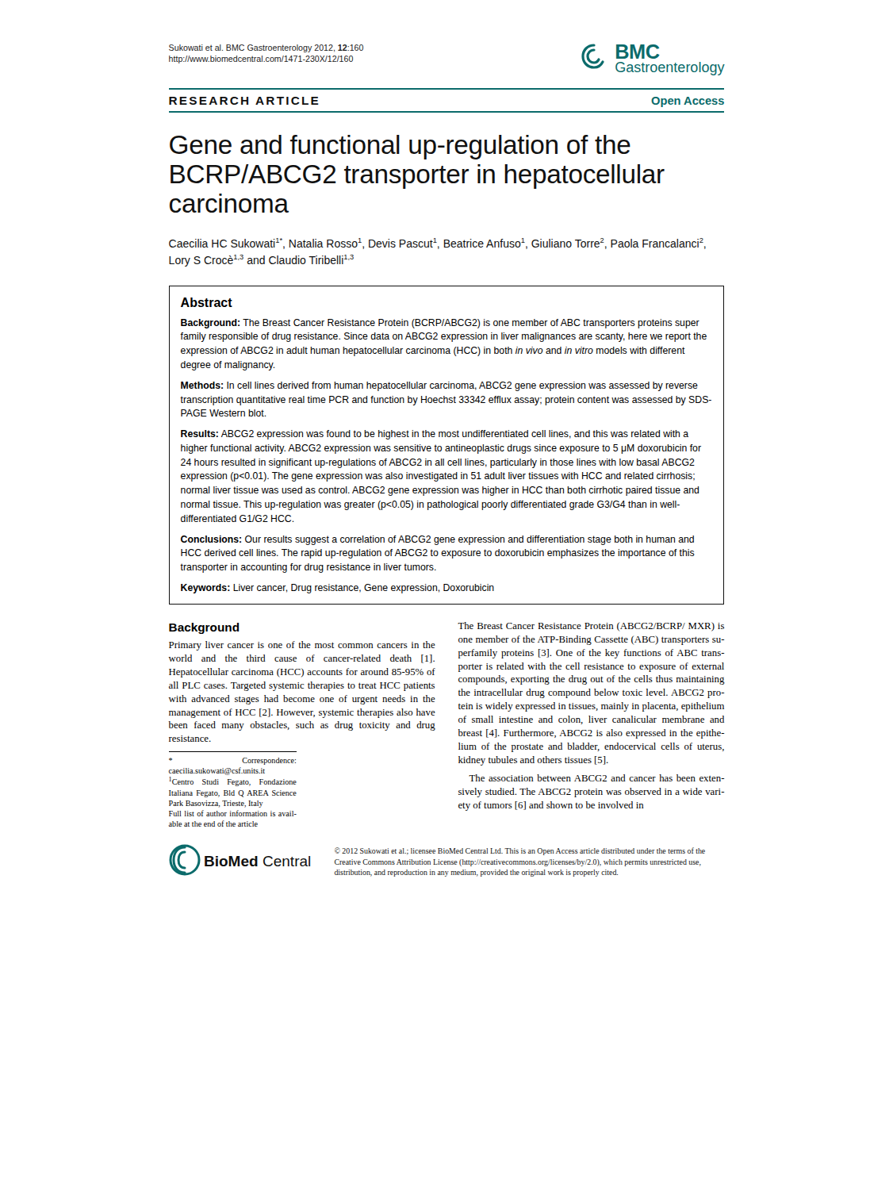Sukowati et al. BMC Gastroenterology 2012, 12:160
http://www.biomedcentral.com/1471-230X/12/160
BMC
Gastroenterology
RESEARCH ARTICLE
Open Access
Gene and functional up-regulation of the
BCRP/ABCG2 transporter in hepatocellular
carcinoma
Caecilia HC Sukowati1*, Natalia Rosso1, Devis Pascut1, Beatrice Anfuso1, Giuliano Torre2, Paola Francalanci2,
Lory S Crocè1,3 and Claudio Tiribelli1,3
Abstract
Background: The Breast Cancer Resistance Protein (BCRP/ABCG2) is one member of ABC transporters proteins super family responsible of drug resistance. Since data on ABCG2 expression in liver malignances are scanty, here we report the expression of ABCG2 in adult human hepatocellular carcinoma (HCC) in both in vivo and in vitro models with different degree of malignancy.
Methods: In cell lines derived from human hepatocellular carcinoma, ABCG2 gene expression was assessed by reverse transcription quantitative real time PCR and function by Hoechst 33342 efflux assay; protein content was assessed by SDS-PAGE Western blot.
Results: ABCG2 expression was found to be highest in the most undifferentiated cell lines, and this was related with a higher functional activity. ABCG2 expression was sensitive to antineoplastic drugs since exposure to 5 μM doxorubicin for 24 hours resulted in significant up-regulations of ABCG2 in all cell lines, particularly in those lines with low basal ABCG2 expression (p<0.01). The gene expression was also investigated in 51 adult liver tissues with HCC and related cirrhosis; normal liver tissue was used as control. ABCG2 gene expression was higher in HCC than both cirrhotic paired tissue and normal tissue. This up-regulation was greater (p<0.05) in pathological poorly differentiated grade G3/G4 than in well-differentiated G1/G2 HCC.
Conclusions: Our results suggest a correlation of ABCG2 gene expression and differentiation stage both in human and HCC derived cell lines. The rapid up-regulation of ABCG2 to exposure to doxorubicin emphasizes the importance of this transporter in accounting for drug resistance in liver tumors.
Keywords: Liver cancer, Drug resistance, Gene expression, Doxorubicin
Background
Primary liver cancer is one of the most common cancers in the world and the third cause of cancer-related death [1]. Hepatocellular carcinoma (HCC) accounts for around 85-95% of all PLC cases. Targeted systemic therapies to treat HCC patients with advanced stages had become one of urgent needs in the management of HCC [2]. However, systemic therapies also have been faced many obstacles, such as drug toxicity and drug resistance.
* Correspondence: caecilia.sukowati@csf.units.it
1Centro Studi Fegato, Fondazione Italiana Fegato, Bld Q AREA Science Park Basovizza, Trieste, Italy
Full list of author information is available at the end of the article
The Breast Cancer Resistance Protein (ABCG2/BCRP/ MXR) is one member of the ATP-Binding Cassette (ABC) transporters superfamily proteins [3]. One of the key functions of ABC transporter is related with the cell resistance to exposure of external compounds, exporting the drug out of the cells thus maintaining the intracellular drug compound below toxic level. ABCG2 protein is widely expressed in tissues, mainly in placenta, epithelium of small intestine and colon, liver canalicular membrane and breast [4]. Furthermore, ABCG2 is also expressed in the epithelium of the prostate and bladder, endocervical cells of uterus, kidney tubules and others tissues [5].
The association between ABCG2 and cancer has been extensively studied. The ABCG2 protein was observed in a wide variety of tumors [6] and shown to be involved in
BioMed Central
© 2012 Sukowati et al.; licensee BioMed Central Ltd. This is an Open Access article distributed under the terms of the Creative Commons Attribution License (http://creativecommons.org/licenses/by/2.0), which permits unrestricted use, distribution, and reproduction in any medium, provided the original work is properly cited.